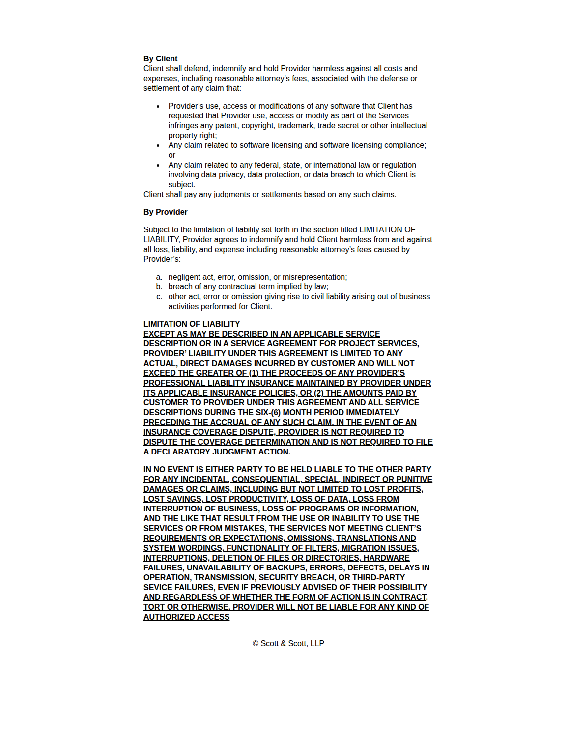By Client
Client shall defend, indemnify and hold Provider harmless against all costs and expenses, including reasonable attorney’s fees, associated with the defense or settlement of any claim that:
Provider’s use, access or modifications of any software that Client has requested that Provider use, access or modify as part of the Services infringes any patent, copyright, trademark, trade secret or other intellectual property right;
Any claim related to software licensing and software licensing compliance; or
Any claim related to any federal, state, or international law or regulation involving data privacy, data protection, or data breach to which Client is subject.
Client shall pay any judgments or settlements based on any such claims.
By Provider
Subject to the limitation of liability set forth in the section titled LIMITATION OF LIABILITY, Provider agrees to indemnify and hold Client harmless from and against all loss, liability, and expense including reasonable attorney’s fees caused by Provider’s:
negligent act, error, omission, or misrepresentation;
breach of any contractual term implied by law;
other act, error or omission giving rise to civil liability arising out of business activities performed for Client.
LIMITATION OF LIABILITY
EXCEPT AS MAY BE DESCRIBED IN AN APPLICABLE SERVICE DESCRIPTION OR IN A SERVICE AGREEMENT FOR PROJECT SERVICES, PROVIDER’ LIABILITY UNDER THIS AGREEMENT IS LIMITED TO ANY ACTUAL, DIRECT DAMAGES INCURRED BY CUSTOMER AND WILL NOT EXCEED THE GREATER OF (1) THE PROCEEDS OF ANY PROVIDER’S PROFESSIONAL LIABILITY INSURANCE MAINTAINED BY PROVIDER UNDER ITS APPLICABLE INSURANCE POLICIES, OR (2) THE AMOUNTS PAID BY CUSTOMER TO PROVIDER UNDER THIS AGREEMENT AND ALL SERVICE DESCRIPTIONS DURING THE SIX-(6) MONTH PERIOD IMMEDIATELY PRECEDING THE ACCRUAL OF ANY SUCH CLAIM. IN THE EVENT OF AN INSURANCE COVERAGE DISPUTE, PROVIDER IS NOT REQUIRED TO DISPUTE THE COVERAGE DETERMINATION AND IS NOT REQUIRED TO FILE A DECLARATORY JUDGMENT ACTION.
IN NO EVENT IS EITHER PARTY TO BE HELD LIABLE TO THE OTHER PARTY FOR ANY INCIDENTAL, CONSEQUENTIAL, SPECIAL, INDIRECT OR PUNITIVE DAMAGES OR CLAIMS, INCLUDING BUT NOT LIMITED TO LOST PROFITS, LOST SAVINGS, LOST PRODUCTIVITY, LOSS OF DATA, LOSS FROM INTERRUPTION OF BUSINESS, LOSS OF PROGRAMS OR INFORMATION, AND THE LIKE THAT RESULT FROM THE USE OR INABILITY TO USE THE SERVICES OR FROM MISTAKES, THE SERVICES NOT MEETING CLIENT’S REQUIREMENTS OR EXPECTATIONS, OMISSIONS, TRANSLATIONS AND SYSTEM WORDINGS, FUNCTIONALITY OF FILTERS, MIGRATION ISSUES, INTERRUPTIONS, DELETION OF FILES OR DIRECTORIES, HARDWARE FAILURES, UNAVAILABILITY OF BACKUPS, ERRORS, DEFECTS, DELAYS IN OPERATION, TRANSMISSION, SECURITY BREACH, OR THIRD-PARTY SEVICE FAILURES, EVEN IF PREVIOUSLY ADVISED OF THEIR POSSIBILITY AND REGARDLESS OF WHETHER THE FORM OF ACTION IS IN CONTRACT, TORT OR OTHERWISE. PROVIDER WILL NOT BE LIABLE FOR ANY KIND OF AUTHORIZED ACCESS
© Scott & Scott, LLP